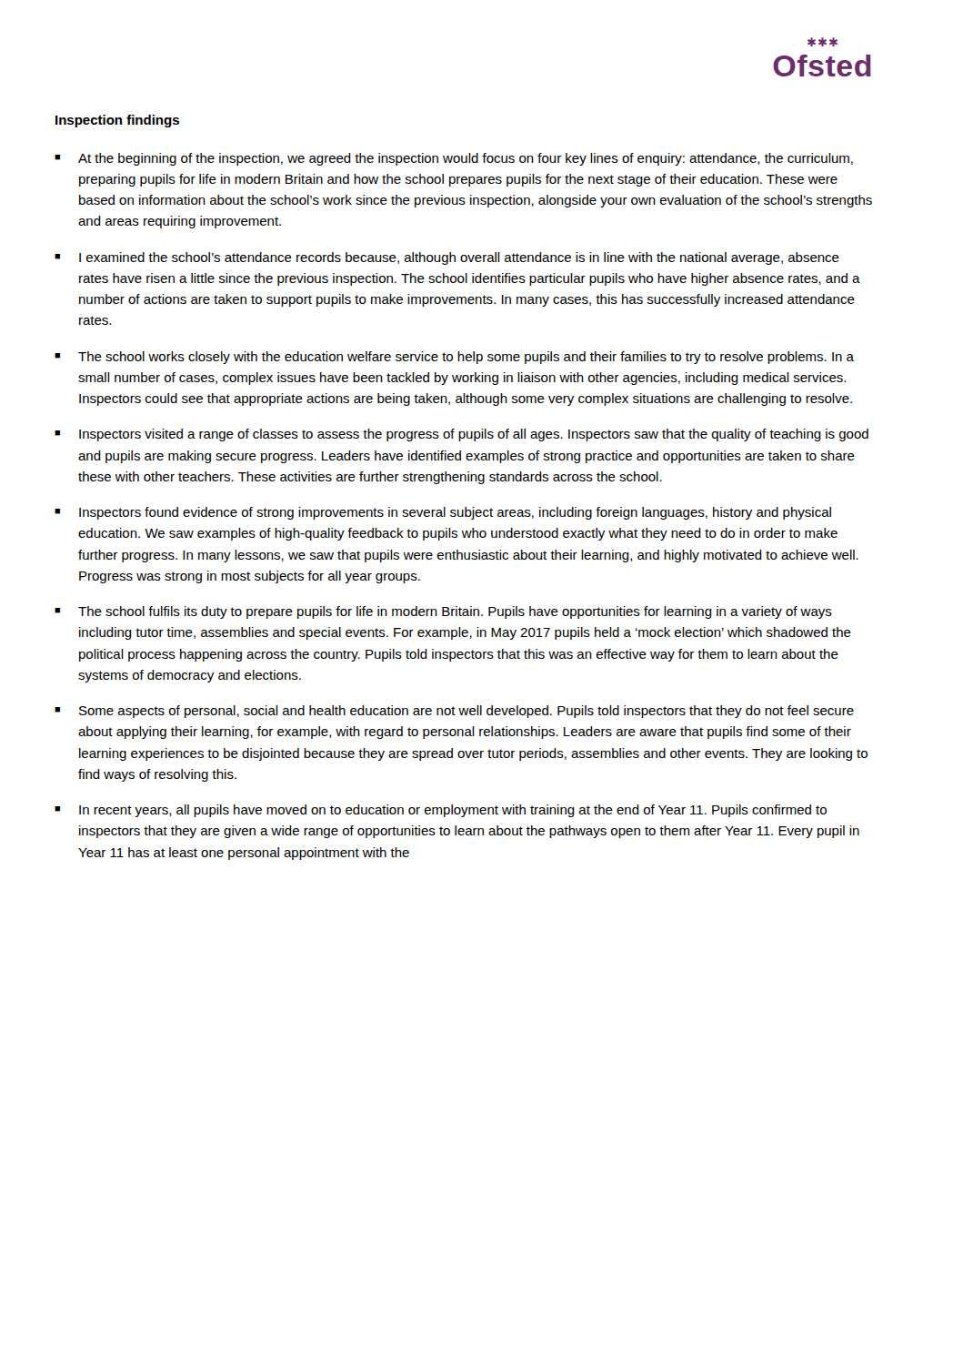✱✱✱
Ofsted
Inspection findings
At the beginning of the inspection, we agreed the inspection would focus on four key lines of enquiry: attendance, the curriculum, preparing pupils for life in modern Britain and how the school prepares pupils for the next stage of their education. These were based on information about the school’s work since the previous inspection, alongside your own evaluation of the school’s strengths and areas requiring improvement.
I examined the school’s attendance records because, although overall attendance is in line with the national average, absence rates have risen a little since the previous inspection. The school identifies particular pupils who have higher absence rates, and a number of actions are taken to support pupils to make improvements. In many cases, this has successfully increased attendance rates.
The school works closely with the education welfare service to help some pupils and their families to try to resolve problems. In a small number of cases, complex issues have been tackled by working in liaison with other agencies, including medical services. Inspectors could see that appropriate actions are being taken, although some very complex situations are challenging to resolve.
Inspectors visited a range of classes to assess the progress of pupils of all ages. Inspectors saw that the quality of teaching is good and pupils are making secure progress. Leaders have identified examples of strong practice and opportunities are taken to share these with other teachers. These activities are further strengthening standards across the school.
Inspectors found evidence of strong improvements in several subject areas, including foreign languages, history and physical education. We saw examples of high-quality feedback to pupils who understood exactly what they need to do in order to make further progress. In many lessons, we saw that pupils were enthusiastic about their learning, and highly motivated to achieve well. Progress was strong in most subjects for all year groups.
The school fulfils its duty to prepare pupils for life in modern Britain. Pupils have opportunities for learning in a variety of ways including tutor time, assemblies and special events. For example, in May 2017 pupils held a ‘mock election’ which shadowed the political process happening across the country. Pupils told inspectors that this was an effective way for them to learn about the systems of democracy and elections.
Some aspects of personal, social and health education are not well developed. Pupils told inspectors that they do not feel secure about applying their learning, for example, with regard to personal relationships. Leaders are aware that pupils find some of their learning experiences to be disjointed because they are spread over tutor periods, assemblies and other events. They are looking to find ways of resolving this.
In recent years, all pupils have moved on to education or employment with training at the end of Year 11. Pupils confirmed to inspectors that they are given a wide range of opportunities to learn about the pathways open to them after Year 11. Every pupil in Year 11 has at least one personal appointment with the